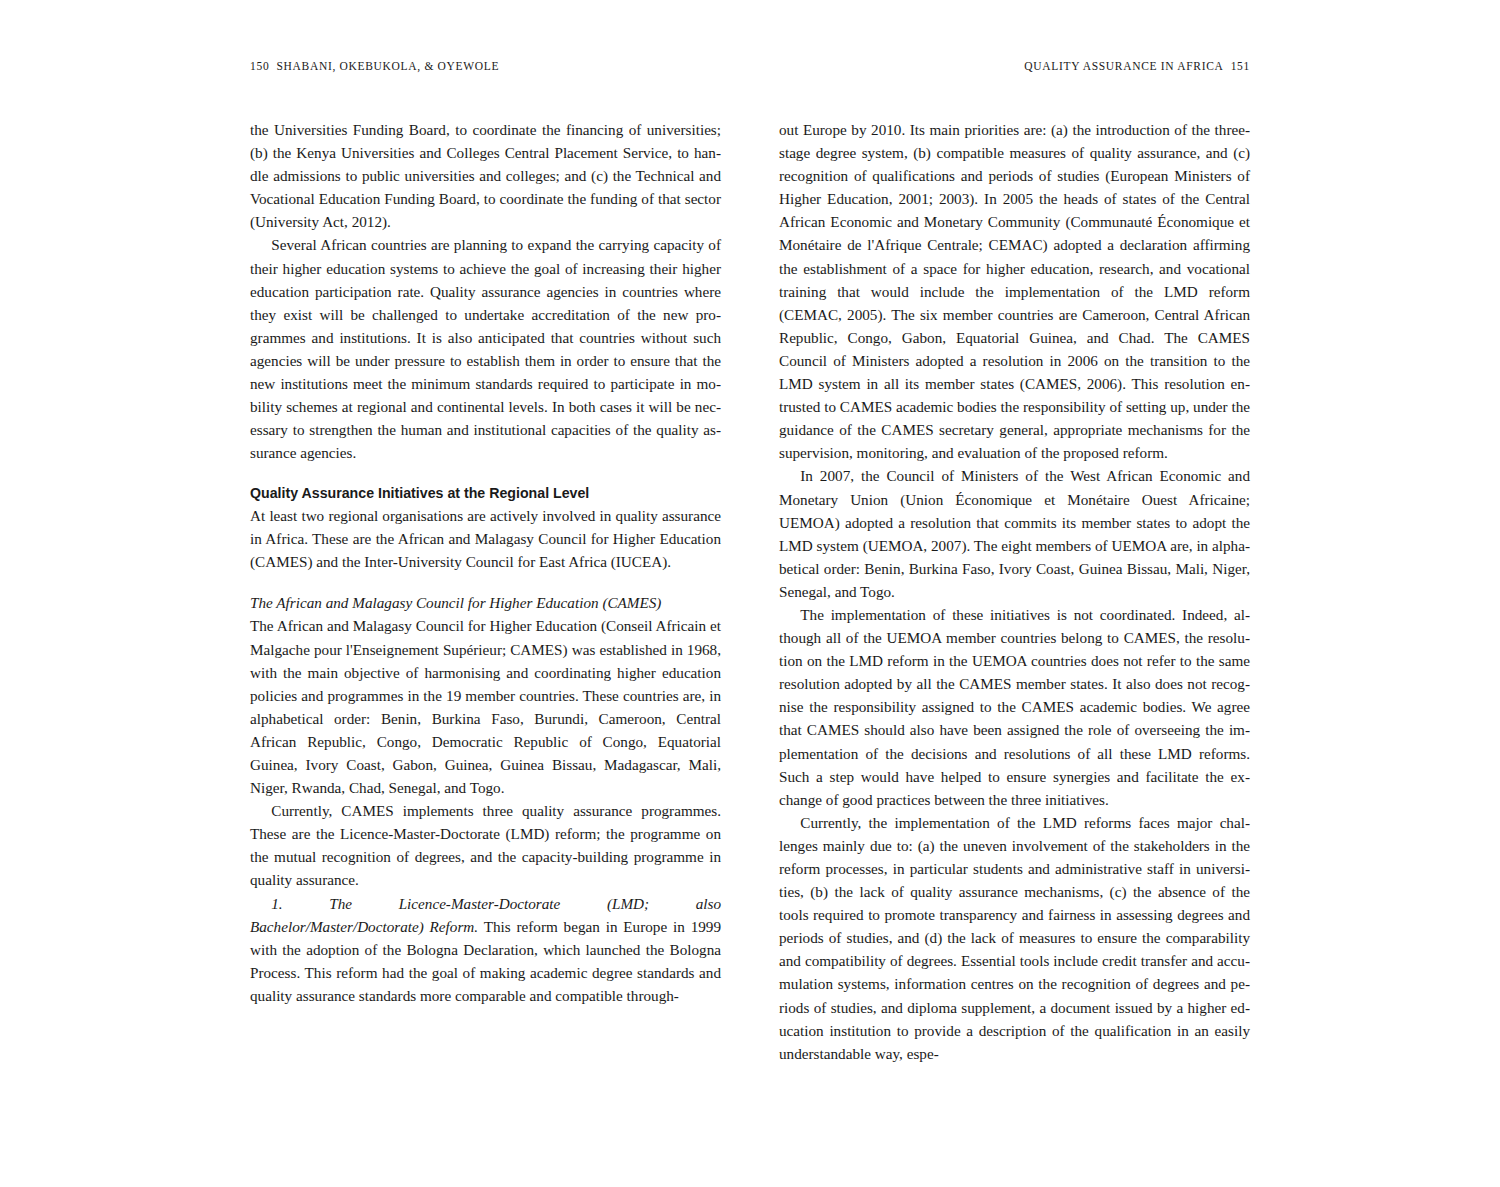150 SHABANI, OKEBUKOLA, & OYEWOLE
QUALITY ASSURANCE IN AFRICA 151
the Universities Funding Board, to coordinate the financing of universities; (b) the Kenya Universities and Colleges Central Placement Service, to handle admissions to public universities and colleges; and (c) the Technical and Vocational Education Funding Board, to coordinate the funding of that sector (University Act, 2012).
Several African countries are planning to expand the carrying capacity of their higher education systems to achieve the goal of increasing their higher education participation rate. Quality assurance agencies in countries where they exist will be challenged to undertake accreditation of the new programmes and institutions. It is also anticipated that countries without such agencies will be under pressure to establish them in order to ensure that the new institutions meet the minimum standards required to participate in mobility schemes at regional and continental levels. In both cases it will be necessary to strengthen the human and institutional capacities of the quality assurance agencies.
Quality Assurance Initiatives at the Regional Level
At least two regional organisations are actively involved in quality assurance in Africa. These are the African and Malagasy Council for Higher Education (CAMES) and the Inter-University Council for East Africa (IUCEA).
The African and Malagasy Council for Higher Education (CAMES)
The African and Malagasy Council for Higher Education (Conseil Africain et Malgache pour l'Enseignement Supérieur; CAMES) was established in 1968, with the main objective of harmonising and coordinating higher education policies and programmes in the 19 member countries. These countries are, in alphabetical order: Benin, Burkina Faso, Burundi, Cameroon, Central African Republic, Congo, Democratic Republic of Congo, Equatorial Guinea, Ivory Coast, Gabon, Guinea, Guinea Bissau, Madagascar, Mali, Niger, Rwanda, Chad, Senegal, and Togo.
Currently, CAMES implements three quality assurance programmes. These are the Licence-Master-Doctorate (LMD) reform; the programme on the mutual recognition of degrees, and the capacity-building programme in quality assurance.
1. The Licence-Master-Doctorate (LMD; also Bachelor/Master/Doctorate) Reform. This reform began in Europe in 1999 with the adoption of the Bologna Declaration, which launched the Bologna Process. This reform had the goal of making academic degree standards and quality assurance standards more comparable and compatible through-
out Europe by 2010. Its main priorities are: (a) the introduction of the three-stage degree system, (b) compatible measures of quality assurance, and (c) recognition of qualifications and periods of studies (European Ministers of Higher Education, 2001; 2003). In 2005 the heads of states of the Central African Economic and Monetary Community (Communauté Économique et Monétaire de l'Afrique Centrale; CEMAC) adopted a declaration affirming the establishment of a space for higher education, research, and vocational training that would include the implementation of the LMD reform (CEMAC, 2005). The six member countries are Cameroon, Central African Republic, Congo, Gabon, Equatorial Guinea, and Chad. The CAMES Council of Ministers adopted a resolution in 2006 on the transition to the LMD system in all its member states (CAMES, 2006). This resolution entrusted to CAMES academic bodies the responsibility of setting up, under the guidance of the CAMES secretary general, appropriate mechanisms for the supervision, monitoring, and evaluation of the proposed reform.
In 2007, the Council of Ministers of the West African Economic and Monetary Union (Union Économique et Monétaire Ouest Africaine; UEMOA) adopted a resolution that commits its member states to adopt the LMD system (UEMOA, 2007). The eight members of UEMOA are, in alphabetical order: Benin, Burkina Faso, Ivory Coast, Guinea Bissau, Mali, Niger, Senegal, and Togo.
The implementation of these initiatives is not coordinated. Indeed, although all of the UEMOA member countries belong to CAMES, the resolution on the LMD reform in the UEMOA countries does not refer to the same resolution adopted by all the CAMES member states. It also does not recognise the responsibility assigned to the CAMES academic bodies. We agree that CAMES should also have been assigned the role of overseeing the implementation of the decisions and resolutions of all these LMD reforms. Such a step would have helped to ensure synergies and facilitate the exchange of good practices between the three initiatives.
Currently, the implementation of the LMD reforms faces major challenges mainly due to: (a) the uneven involvement of the stakeholders in the reform processes, in particular students and administrative staff in universities, (b) the lack of quality assurance mechanisms, (c) the absence of the tools required to promote transparency and fairness in assessing degrees and periods of studies, and (d) the lack of measures to ensure the comparability and compatibility of degrees. Essential tools include credit transfer and accumulation systems, information centres on the recognition of degrees and periods of studies, and diploma supplement, a document issued by a higher education institution to provide a description of the qualification in an easily understandable way, espe-